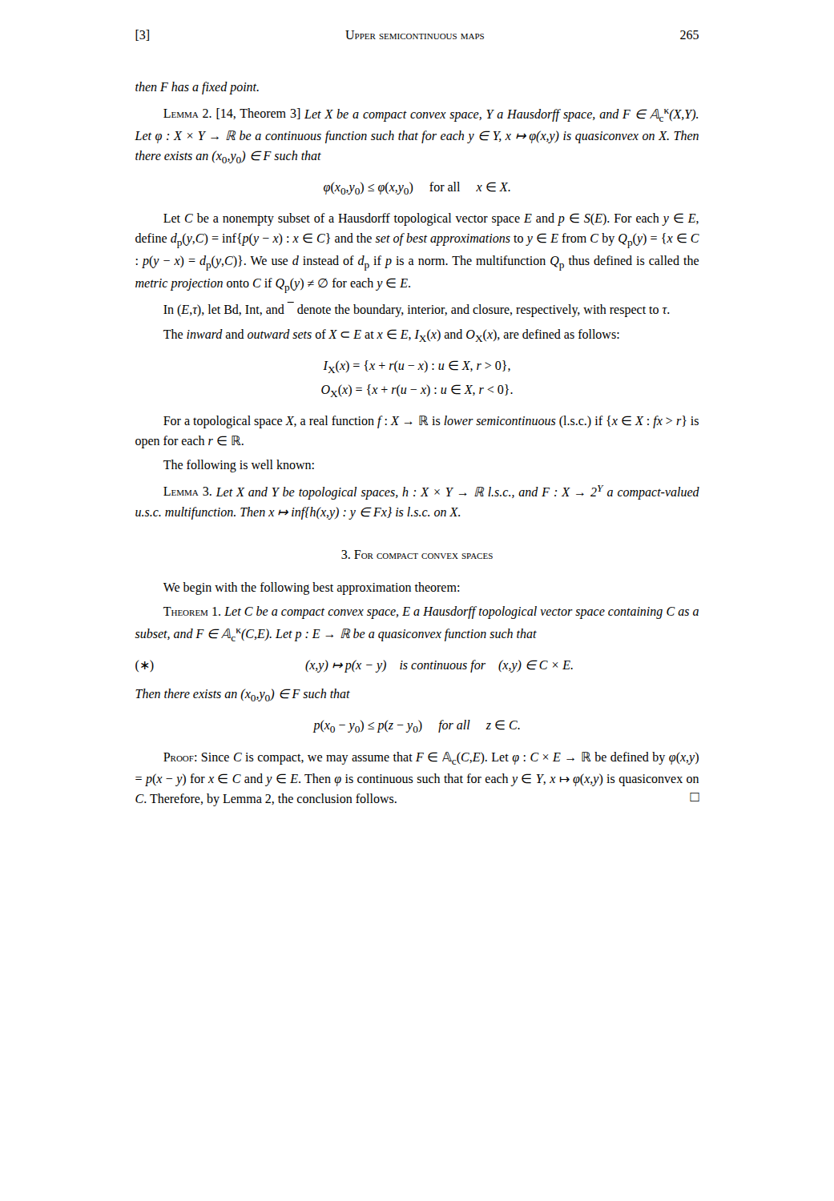[3] Upper semicontinuous maps 265
then F has a fixed point.
Lemma 2. [14, Theorem 3] Let X be a compact convex space, Y a Hausdorff space, and F ∈ 𝔸cκ(X,Y). Let φ : X × Y → ℝ be a continuous function such that for each y ∈ Y, x ↦ φ(x,y) is quasiconvex on X. Then there exists an (x0,y0) ∈ F such that
φ(x0,y0) ≤ φ(x,y0) for all x ∈ X.
Let C be a nonempty subset of a Hausdorff topological vector space E and p ∈ S(E). For each y ∈ E, define dp(y,C) = inf{p(y − x) : x ∈ C} and the set of best approximations to y ∈ E from C by Qp(y) = {x ∈ C : p(y − x) = dp(y,C)}. We use d instead of dp if p is a norm. The multifunction Qp thus defined is called the metric projection onto C if Qp(y) ≠ ∅ for each y ∈ E.
In (E,τ), let Bd, Int, and denote the boundary, interior, and closure, respectively, with respect to τ.
The inward and outward sets of X ⊂ E at x ∈ E, IX(x) and OX(x), are defined as follows:
IX(x) = {x + r(u − x) : u ∈ X, r > 0},
OX(x) = {x + r(u − x) : u ∈ X, r < 0}.
For a topological space X, a real function f : X → ℝ is lower semicontinuous (l.s.c.) if {x ∈ X : fx > r} is open for each r ∈ ℝ.
The following is well known:
Lemma 3. Let X and Y be topological spaces, h : X × Y → ℝ l.s.c., and F : X → 2Y a compact-valued u.s.c. multifunction. Then x ↦ inf{h(x,y) : y ∈ Fx} is l.s.c. on X.
3. For compact convex spaces
We begin with the following best approximation theorem:
Theorem 1. Let C be a compact convex space, E a Hausdorff topological vector space containing C as a subset, and F ∈ 𝔸cκ(C,E). Let p : E → ℝ be a quasiconvex function such that
(∗) (x,y) ↦ p(x − y) is continuous for (x,y) ∈ C × E.
Then there exists an (x0,y0) ∈ F such that
p(x0 − y0) ≤ p(z − y0) for all z ∈ C.
Proof: Since C is compact, we may assume that F ∈ 𝔸c(C,E). Let φ : C × E → ℝ be defined by φ(x,y) = p(x − y) for x ∈ C and y ∈ E. Then φ is continuous such that for each y ∈ Y, x ↦ φ(x,y) is quasiconvex on C. Therefore, by Lemma 2, the conclusion follows.□